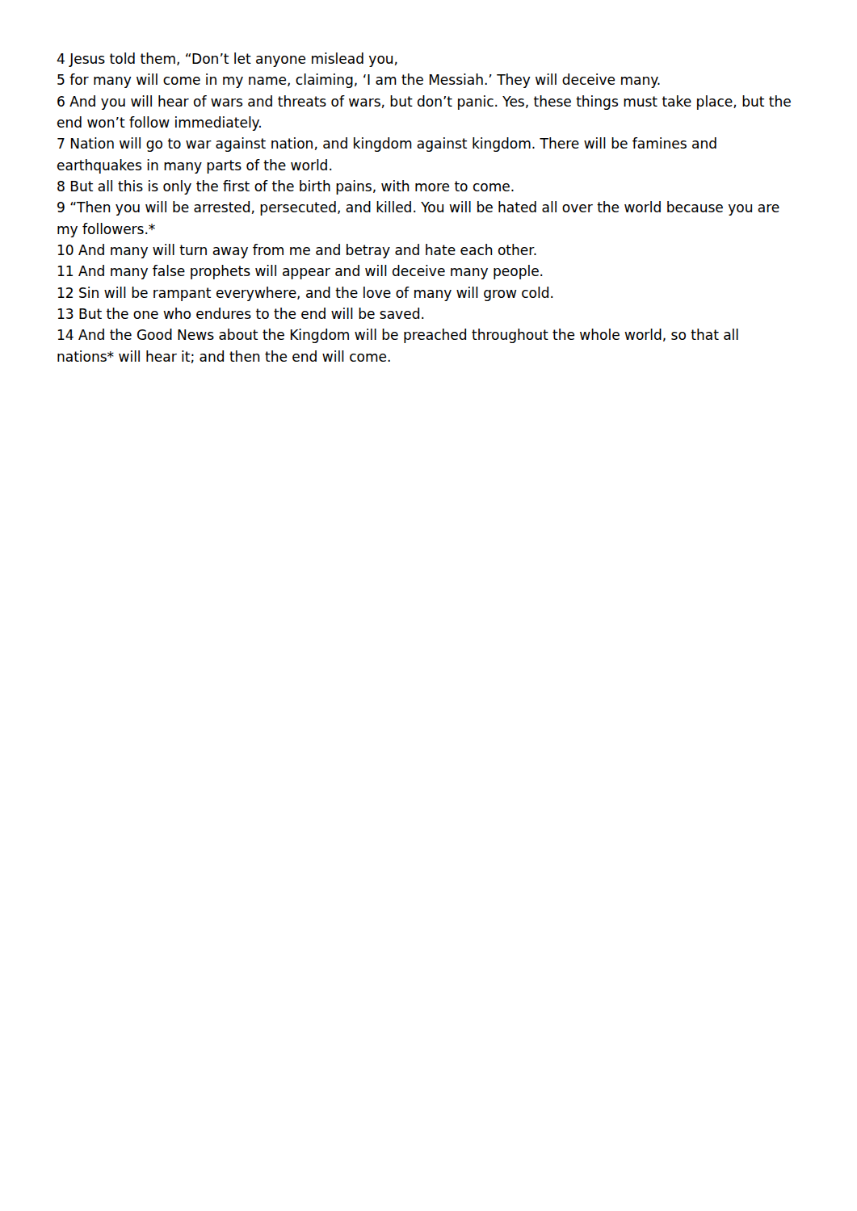4 Jesus told them, “Don’t let anyone mislead you,
5 for many will come in my name, claiming, ‘I am the Messiah.’ They will deceive many.
6 And you will hear of wars and threats of wars, but don’t panic. Yes, these things must take place, but the end won’t follow immediately.
7 Nation will go to war against nation, and kingdom against kingdom. There will be famines and earthquakes in many parts of the world.
8 But all this is only the first of the birth pains, with more to come.
9 “Then you will be arrested, persecuted, and killed. You will be hated all over the world because you are my followers.*
10 And many will turn away from me and betray and hate each other.
11 And many false prophets will appear and will deceive many people.
12 Sin will be rampant everywhere, and the love of many will grow cold.
13 But the one who endures to the end will be saved.
14 And the Good News about the Kingdom will be preached throughout the whole world, so that all nations* will hear it; and then the end will come.